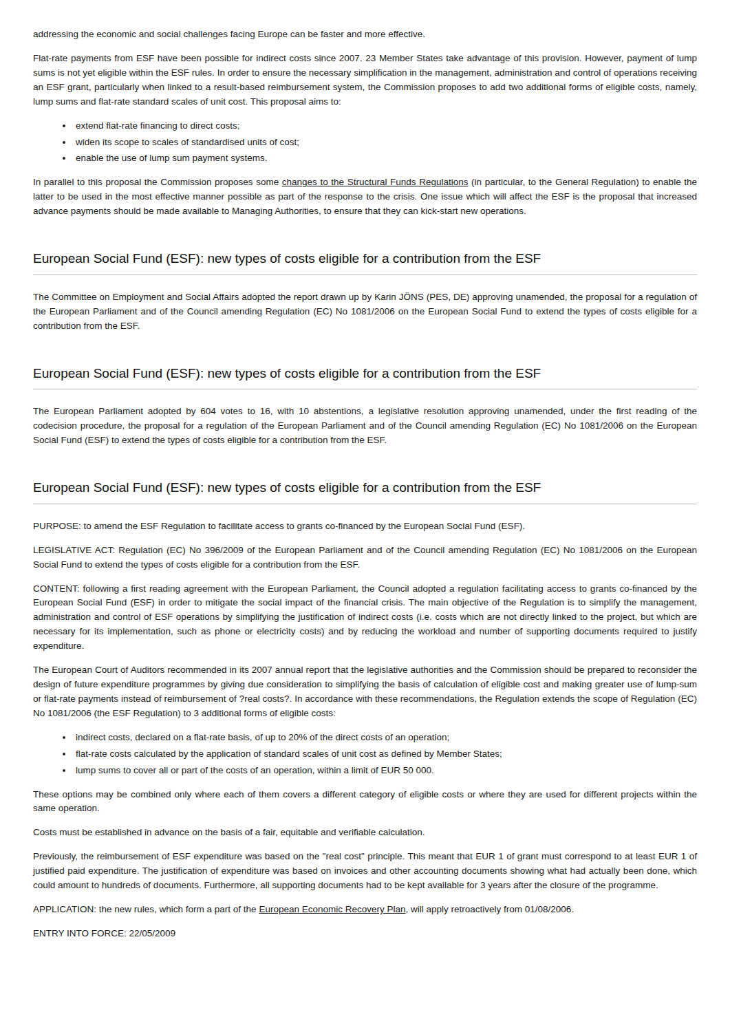addressing the economic and social challenges facing Europe can be faster and more effective.
Flat-rate payments from ESF have been possible for indirect costs since 2007. 23 Member States take advantage of this provision. However, payment of lump sums is not yet eligible within the ESF rules. In order to ensure the necessary simplification in the management, administration and control of operations receiving an ESF grant, particularly when linked to a result-based reimbursement system, the Commission proposes to add two additional forms of eligible costs, namely, lump sums and flat-rate standard scales of unit cost. This proposal aims to:
extend flat-rate financing to direct costs;
widen its scope to scales of standardised units of cost;
enable the use of lump sum payment systems.
In parallel to this proposal the Commission proposes some changes to the Structural Funds Regulations (in particular, to the General Regulation) to enable the latter to be used in the most effective manner possible as part of the response to the crisis. One issue which will affect the ESF is the proposal that increased advance payments should be made available to Managing Authorities, to ensure that they can kick-start new operations.
European Social Fund (ESF): new types of costs eligible for a contribution from the ESF
The Committee on Employment and Social Affairs adopted the report drawn up by Karin JÖNS (PES, DE) approving unamended, the proposal for a regulation of the European Parliament and of the Council amending Regulation (EC) No 1081/2006 on the European Social Fund to extend the types of costs eligible for a contribution from the ESF.
European Social Fund (ESF): new types of costs eligible for a contribution from the ESF
The European Parliament adopted by 604 votes to 16, with 10 abstentions, a legislative resolution approving unamended, under the first reading of the codecision procedure, the proposal for a regulation of the European Parliament and of the Council amending Regulation (EC) No 1081/2006 on the European Social Fund (ESF) to extend the types of costs eligible for a contribution from the ESF.
European Social Fund (ESF): new types of costs eligible for a contribution from the ESF
PURPOSE: to amend the ESF Regulation to facilitate access to grants co-financed by the European Social Fund (ESF).
LEGISLATIVE ACT: Regulation (EC) No 396/2009 of the European Parliament and of the Council amending Regulation (EC) No 1081/2006 on the European Social Fund to extend the types of costs eligible for a contribution from the ESF.
CONTENT: following a first reading agreement with the European Parliament, the Council adopted a regulation facilitating access to grants co-financed by the European Social Fund (ESF) in order to mitigate the social impact of the financial crisis. The main objective of the Regulation is to simplify the management, administration and control of ESF operations by simplifying the justification of indirect costs (i.e. costs which are not directly linked to the project, but which are necessary for its implementation, such as phone or electricity costs) and by reducing the workload and number of supporting documents required to justify expenditure.
The European Court of Auditors recommended in its 2007 annual report that the legislative authorities and the Commission should be prepared to reconsider the design of future expenditure programmes by giving due consideration to simplifying the basis of calculation of eligible cost and making greater use of lump-sum or flat-rate payments instead of reimbursement of ?real costs?. In accordance with these recommendations, the Regulation extends the scope of Regulation (EC) No 1081/2006 (the ESF Regulation) to 3 additional forms of eligible costs:
indirect costs, declared on a flat-rate basis, of up to 20% of the direct costs of an operation;
flat-rate costs calculated by the application of standard scales of unit cost as defined by Member States;
lump sums to cover all or part of the costs of an operation, within a limit of EUR 50 000.
These options may be combined only where each of them covers a different category of eligible costs or where they are used for different projects within the same operation.
Costs must be established in advance on the basis of a fair, equitable and verifiable calculation.
Previously, the reimbursement of ESF expenditure was based on the "real cost" principle. This meant that EUR 1 of grant must correspond to at least EUR 1 of justified paid expenditure. The justification of expenditure was based on invoices and other accounting documents showing what had actually been done, which could amount to hundreds of documents. Furthermore, all supporting documents had to be kept available for 3 years after the closure of the programme.
APPLICATION: the new rules, which form a part of the European Economic Recovery Plan, will apply retroactively from 01/08/2006.
ENTRY INTO FORCE: 22/05/2009